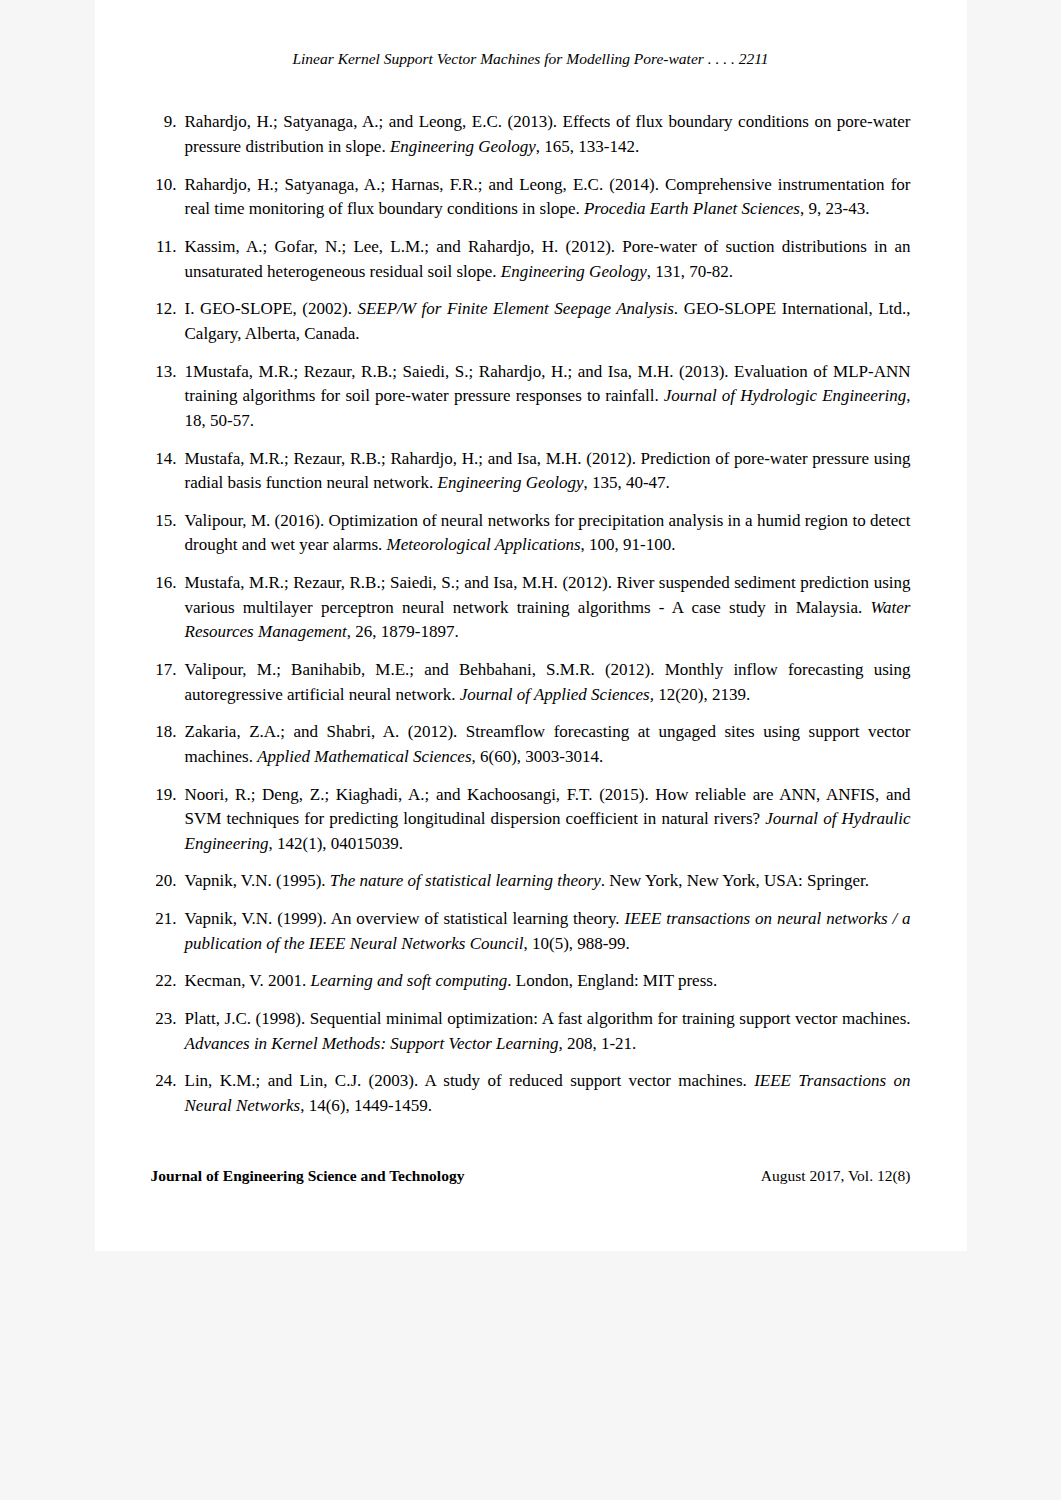Linear Kernel Support Vector Machines for Modelling Pore-water . . . . 2211
Rahardjo, H.; Satyanaga, A.; and Leong, E.C. (2013). Effects of flux boundary conditions on pore-water pressure distribution in slope. Engineering Geology, 165, 133-142.
Rahardjo, H.; Satyanaga, A.; Harnas, F.R.; and Leong, E.C. (2014). Comprehensive instrumentation for real time monitoring of flux boundary conditions in slope. Procedia Earth Planet Sciences, 9, 23-43.
Kassim, A.; Gofar, N.; Lee, L.M.; and Rahardjo, H. (2012). Pore-water of suction distributions in an unsaturated heterogeneous residual soil slope. Engineering Geology, 131, 70-82.
I. GEO-SLOPE, (2002). SEEP/W for Finite Element Seepage Analysis. GEO-SLOPE International, Ltd., Calgary, Alberta, Canada.
1Mustafa, M.R.; Rezaur, R.B.; Saiedi, S.; Rahardjo, H.; and Isa, M.H. (2013). Evaluation of MLP-ANN training algorithms for soil pore-water pressure responses to rainfall. Journal of Hydrologic Engineering, 18, 50-57.
Mustafa, M.R.; Rezaur, R.B.; Rahardjo, H.; and Isa, M.H. (2012). Prediction of pore-water pressure using radial basis function neural network. Engineering Geology, 135, 40-47.
Valipour, M. (2016). Optimization of neural networks for precipitation analysis in a humid region to detect drought and wet year alarms. Meteorological Applications, 100, 91-100.
Mustafa, M.R.; Rezaur, R.B.; Saiedi, S.; and Isa, M.H. (2012). River suspended sediment prediction using various multilayer perceptron neural network training algorithms - A case study in Malaysia. Water Resources Management, 26, 1879-1897.
Valipour, M.; Banihabib, M.E.; and Behbahani, S.M.R. (2012). Monthly inflow forecasting using autoregressive artificial neural network. Journal of Applied Sciences, 12(20), 2139.
Zakaria, Z.A.; and Shabri, A. (2012). Streamflow forecasting at ungaged sites using support vector machines. Applied Mathematical Sciences, 6(60), 3003-3014.
Noori, R.; Deng, Z.; Kiaghadi, A.; and Kachoosangi, F.T. (2015). How reliable are ANN, ANFIS, and SVM techniques for predicting longitudinal dispersion coefficient in natural rivers? Journal of Hydraulic Engineering, 142(1), 04015039.
Vapnik, V.N. (1995). The nature of statistical learning theory. New York, New York, USA: Springer.
Vapnik, V.N. (1999). An overview of statistical learning theory. IEEE transactions on neural networks / a publication of the IEEE Neural Networks Council, 10(5), 988-99.
Kecman, V. 2001. Learning and soft computing. London, England: MIT press.
Platt, J.C. (1998). Sequential minimal optimization: A fast algorithm for training support vector machines. Advances in Kernel Methods: Support Vector Learning, 208, 1-21.
Lin, K.M.; and Lin, C.J. (2003). A study of reduced support vector machines. IEEE Transactions on Neural Networks, 14(6), 1449-1459.
Journal of Engineering Science and Technology August 2017, Vol. 12(8)